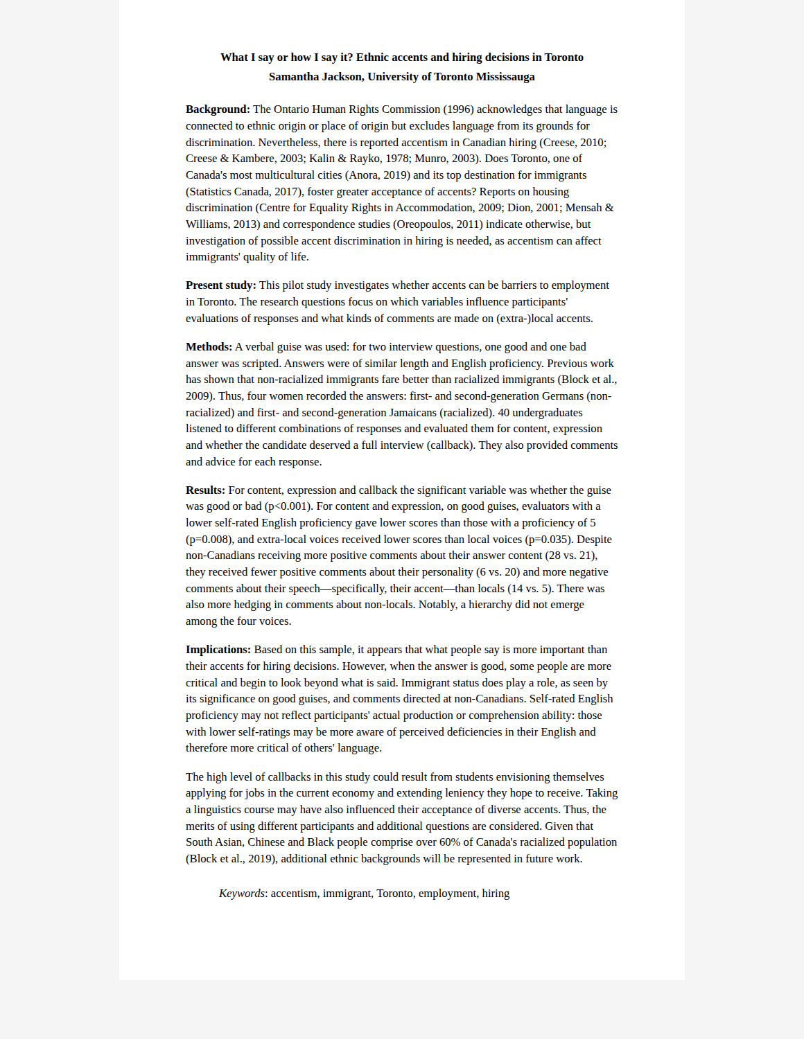What I say or how I say it? Ethnic accents and hiring decisions in Toronto
Samantha Jackson, University of Toronto Mississauga
Background: The Ontario Human Rights Commission (1996) acknowledges that language is connected to ethnic origin or place of origin but excludes language from its grounds for discrimination. Nevertheless, there is reported accentism in Canadian hiring (Creese, 2010; Creese & Kambere, 2003; Kalin & Rayko, 1978; Munro, 2003). Does Toronto, one of Canada's most multicultural cities (Anora, 2019) and its top destination for immigrants (Statistics Canada, 2017), foster greater acceptance of accents? Reports on housing discrimination (Centre for Equality Rights in Accommodation, 2009; Dion, 2001; Mensah & Williams, 2013) and correspondence studies (Oreopoulos, 2011) indicate otherwise, but investigation of possible accent discrimination in hiring is needed, as accentism can affect immigrants' quality of life.
Present study: This pilot study investigates whether accents can be barriers to employment in Toronto. The research questions focus on which variables influence participants' evaluations of responses and what kinds of comments are made on (extra-)local accents.
Methods: A verbal guise was used: for two interview questions, one good and one bad answer was scripted. Answers were of similar length and English proficiency. Previous work has shown that non-racialized immigrants fare better than racialized immigrants (Block et al., 2009). Thus, four women recorded the answers: first- and second-generation Germans (non-racialized) and first- and second-generation Jamaicans (racialized). 40 undergraduates listened to different combinations of responses and evaluated them for content, expression and whether the candidate deserved a full interview (callback). They also provided comments and advice for each response.
Results: For content, expression and callback the significant variable was whether the guise was good or bad (p<0.001). For content and expression, on good guises, evaluators with a lower self-rated English proficiency gave lower scores than those with a proficiency of 5 (p=0.008), and extra-local voices received lower scores than local voices (p=0.035). Despite non-Canadians receiving more positive comments about their answer content (28 vs. 21), they received fewer positive comments about their personality (6 vs. 20) and more negative comments about their speech—specifically, their accent—than locals (14 vs. 5). There was also more hedging in comments about non-locals. Notably, a hierarchy did not emerge among the four voices.
Implications: Based on this sample, it appears that what people say is more important than their accents for hiring decisions. However, when the answer is good, some people are more critical and begin to look beyond what is said. Immigrant status does play a role, as seen by its significance on good guises, and comments directed at non-Canadians. Self-rated English proficiency may not reflect participants' actual production or comprehension ability: those with lower self-ratings may be more aware of perceived deficiencies in their English and therefore more critical of others' language.
The high level of callbacks in this study could result from students envisioning themselves applying for jobs in the current economy and extending leniency they hope to receive. Taking a linguistics course may have also influenced their acceptance of diverse accents. Thus, the merits of using different participants and additional questions are considered. Given that South Asian, Chinese and Black people comprise over 60% of Canada's racialized population (Block et al., 2019), additional ethnic backgrounds will be represented in future work.
Keywords: accentism, immigrant, Toronto, employment, hiring